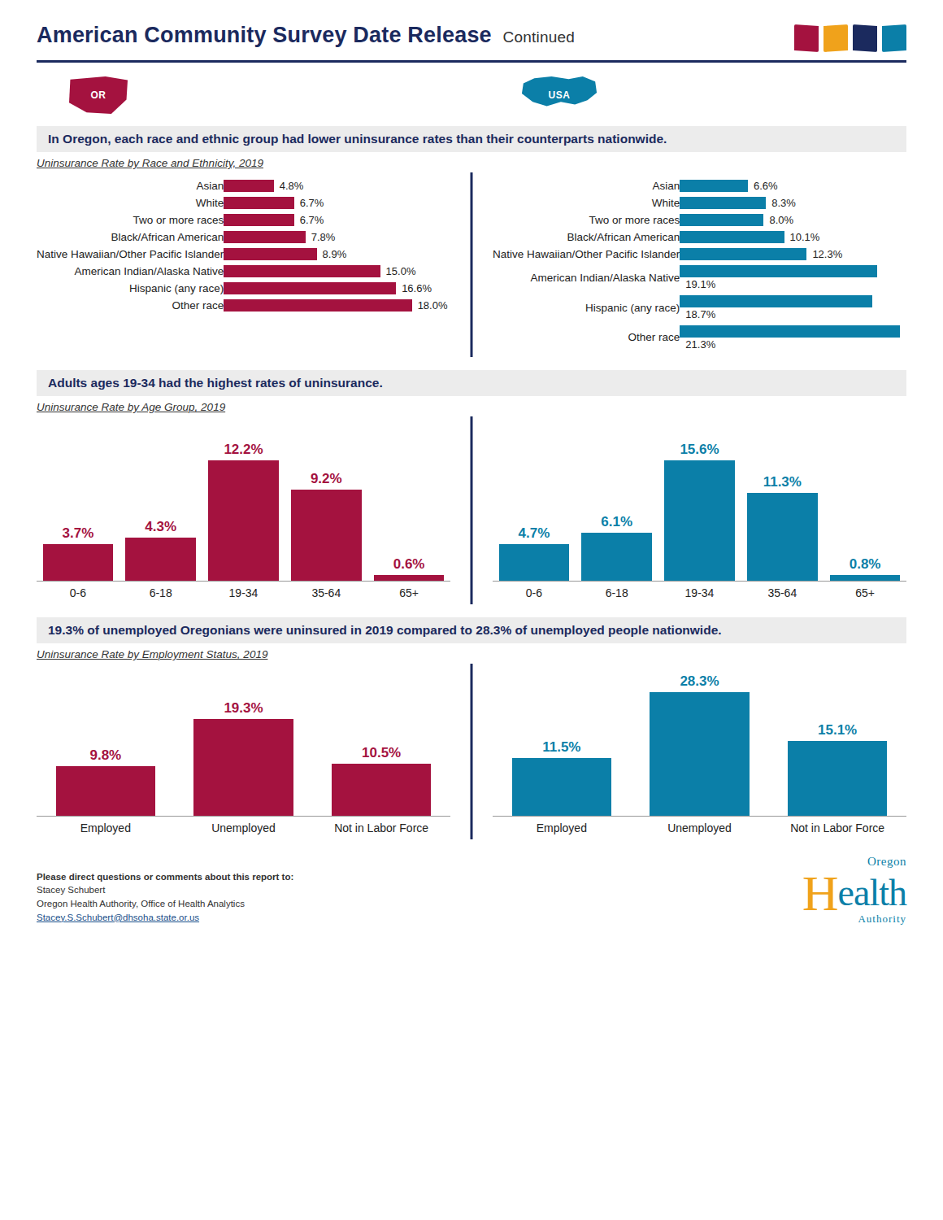American Community Survey Date Release Continued
OR
USA
In Oregon, each race and ethnic group had lower uninsurance rates than their counterparts nationwide.
Uninsurance Rate by Race and Ethnicity, 2019
| Asian | 4.8% |
| White | 6.7% |
| Two or more races | 6.7% |
| Black/African American | 7.8% |
| Native Hawaiian/Other Pacific Islander | 8.9% |
| American Indian/Alaska Native | 15.0% |
| Hispanic (any race) | 16.6% |
| Other race | 18.0% |
| Asian | 6.6% |
| White | 8.3% |
| Two or more races | 8.0% |
| Black/African American | 10.1% |
| Native Hawaiian/Other Pacific Islander | 12.3% |
| American Indian/Alaska Native | 19.1% |
| Hispanic (any race) | 18.7% |
| Other race | 21.3% |
Adults ages 19-34 had the highest rates of uninsurance.
Uninsurance Rate by Age Group, 2019
3.7%
4.3%
12.2%
9.2%
0.6%
0-6
6-18
19-34
35-64
65+
4.7%
6.1%
15.6%
11.3%
0.8%
0-6
6-18
19-34
35-64
65+
19.3% of unemployed Oregonians were uninsured in 2019 compared to 28.3% of unemployed people nationwide.
Uninsurance Rate by Employment Status, 2019
9.8%
19.3%
10.5%
Employed
Unemployed
Not in Labor Force
11.5%
28.3%
15.1%
Employed
Unemployed
Not in Labor Force
Please direct questions or comments about this report to:
Stacey Schubert
Oregon Health Authority, Office of Health Analytics
Stacey.S.Schubert@dhsoha.state.or.us
Oregon
Health
Authority